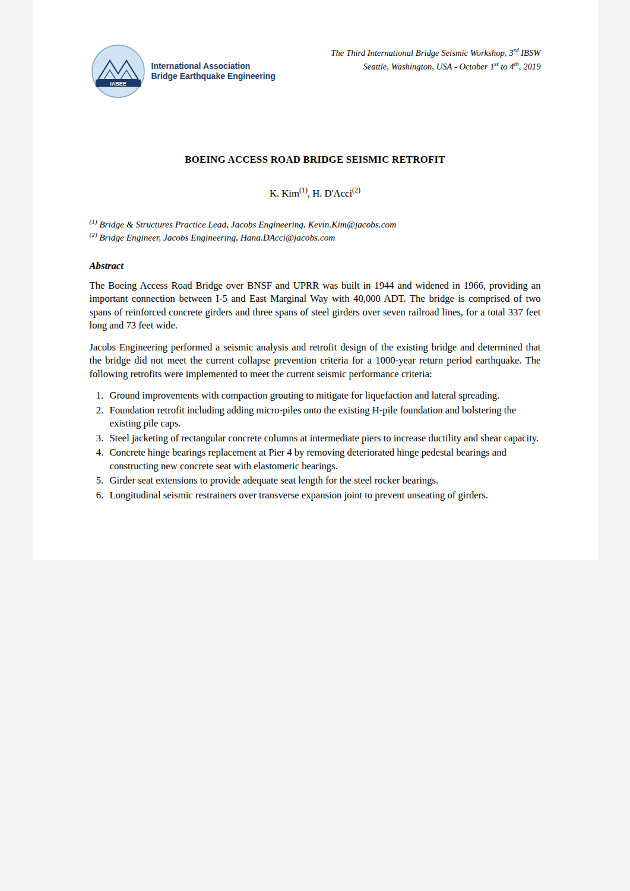IABEE
International Association
Bridge Earthquake Engineering
The Third International Bridge Seismic Workshop, 3rd IBSW
Seattle, Washington, USA - October 1st to 4th, 2019
BOEING ACCESS ROAD BRIDGE SEISMIC RETROFIT
K. Kim(1), H. D'Acci(2)
(1) Bridge & Structures Practice Lead, Jacobs Engineering, Kevin.Kim@jacobs.com
(2) Bridge Engineer, Jacobs Engineering, Hana.DAcci@jacobs.com
Abstract
The Boeing Access Road Bridge over BNSF and UPRR was built in 1944 and widened in 1966, providing an important connection between I-5 and East Marginal Way with 40,000 ADT. The bridge is comprised of two spans of reinforced concrete girders and three spans of steel girders over seven railroad lines, for a total 337 feet long and 73 feet wide.
Jacobs Engineering performed a seismic analysis and retrofit design of the existing bridge and determined that the bridge did not meet the current collapse prevention criteria for a 1000-year return period earthquake. The following retrofits were implemented to meet the current seismic performance criteria:
Ground improvements with compaction grouting to mitigate for liquefaction and lateral spreading.
Foundation retrofit including adding micro-piles onto the existing H-pile foundation and bolstering the existing pile caps.
Steel jacketing of rectangular concrete columns at intermediate piers to increase ductility and shear capacity.
Concrete hinge bearings replacement at Pier 4 by removing deteriorated hinge pedestal bearings and constructing new concrete seat with elastomeric bearings.
Girder seat extensions to provide adequate seat length for the steel rocker bearings.
Longitudinal seismic restrainers over transverse expansion joint to prevent unseating of girders.